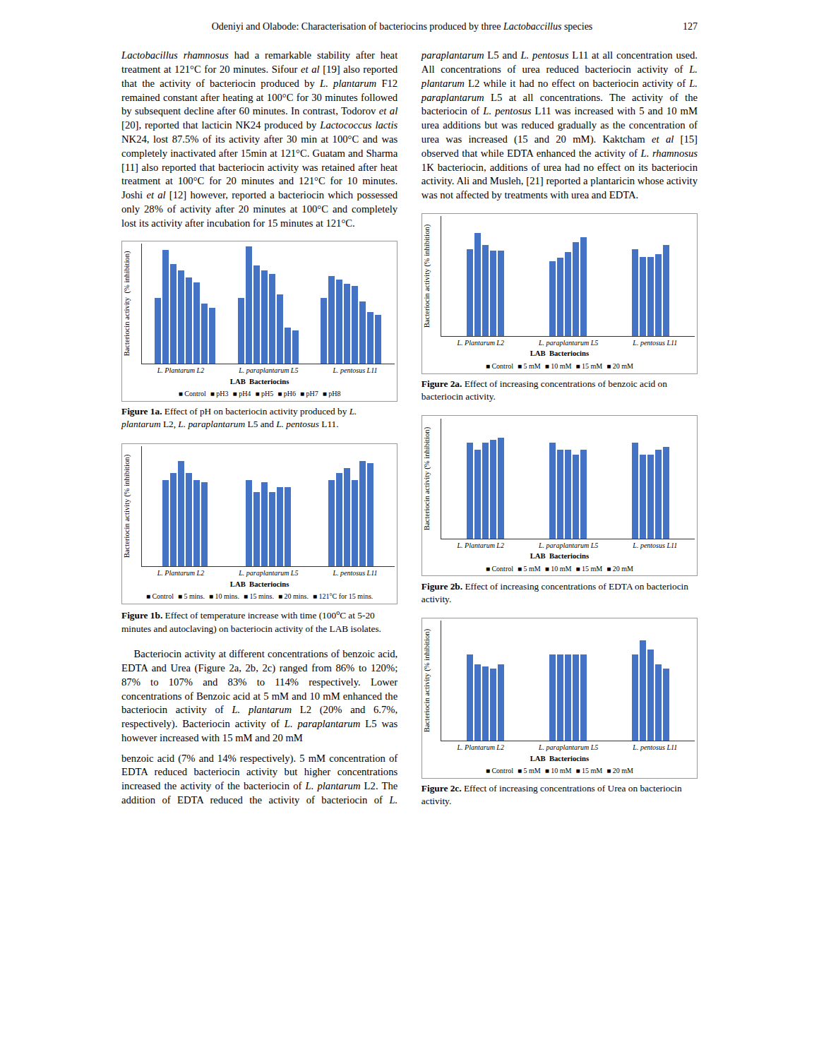Odeniyi and Olabode: Characterisation of bacteriocins produced by three Lactobaccillus species 127
Lactobacillus rhamnosus had a remarkable stability after heat treatment at 121°C for 20 minutes. Sifour et al [19] also reported that the activity of bacteriocin produced by L. plantarum F12 remained constant after heating at 100°C for 30 minutes followed by subsequent decline after 60 minutes. In contrast, Todorov et al [20], reported that lacticin NK24 produced by Lactococcus lactis NK24, lost 87.5% of its activity after 30 min at 100°C and was completely inactivated after 15min at 121°C. Guatam and Sharma [11] also reported that bacteriocin activity was retained after heat treatment at 100°C for 20 minutes and 121°C for 10 minutes. Joshi et al [12] however, reported a bacteriocin which possessed only 28% of activity after 20 minutes at 100°C and completely lost its activity after incubation for 15 minutes at 121°C.
Bacteriocin activity (% inhibition)
L. Plantarum L2 L. paraplantarum L5 L. pentosus L11
LAB Bacteriocins
Control pH3 pH4 pH5 pH6 pH7 pH8
Figure 1a. Effect of pH on bacteriocin activity produced by L. plantarum L2, L. paraplantarum L5 and L. pentosus L11.
Bacteriocin activity (% inhibition)
L. Plantarum L2 L. paraplantarum L5 L. pentosus L11
LAB Bacteriocins
Control 5 mins. 10 mins. 15 mins. 20 mins. 121°C for 15 mins.
Figure 1b. Effect of temperature increase with time (100oC at 5-20 minutes and autoclaving) on bacteriocin activity of the LAB isolates.
Bacteriocin activity at different concentrations of benzoic acid, EDTA and Urea (Figure 2a, 2b, 2c) ranged from 86% to 120%; 87% to 107% and 83% to 114% respectively. Lower concentrations of Benzoic acid at 5 mM and 10 mM enhanced the bacteriocin activity of L. plantarum L2 (20% and 6.7%, respectively). Bacteriocin activity of L. paraplantarum L5 was however increased with 15 mM and 20 mM
benzoic acid (7% and 14% respectively). 5 mM concentration of EDTA reduced bacteriocin activity but higher concentrations increased the activity of the bacteriocin of L. plantarum L2. The addition of EDTA reduced the activity of bacteriocin of L. paraplantarum L5 and L. pentosus L11 at all concentration used. All concentrations of urea reduced bacteriocin activity of L. plantarum L2 while it had no effect on bacteriocin activity of L. paraplantarum L5 at all concentrations. The activity of the bacteriocin of L. pentosus L11 was increased with 5 and 10 mM urea additions but was reduced gradually as the concentration of urea was increased (15 and 20 mM). Kaktcham et al [15] observed that while EDTA enhanced the activity of L. rhamnosus 1K bacteriocin, additions of urea had no effect on its bacteriocin activity. Ali and Musleh, [21] reported a plantaricin whose activity was not affected by treatments with urea and EDTA.
Bacteriocin activity (% inhibition)
L. Plantarum L2 L. paraplantarum L5 L. pentosus L11
LAB Bacteriocins
Control 5 mM 10 mM 15 mM 20 mM
Figure 2a. Effect of increasing concentrations of benzoic acid on bacteriocin activity.
Bacteriocin activity (% inhibition)
L. Plantarum L2 L. paraplantarum L5 L. pentosus L11
LAB Bacteriocins
Control 5 mM 10 mM 15 mM 20 mM
Figure 2b. Effect of increasing concentrations of EDTA on bacteriocin activity.
Bacteriocin activity (% inhibition)
L. Plantarum L2 L. paraplantarum L5 L. pentosus L11
LAB Bacteriocins
Control 5 mM 10 mM 15 mM 20 mM
Figure 2c. Effect of increasing concentrations of Urea on bacteriocin activity.